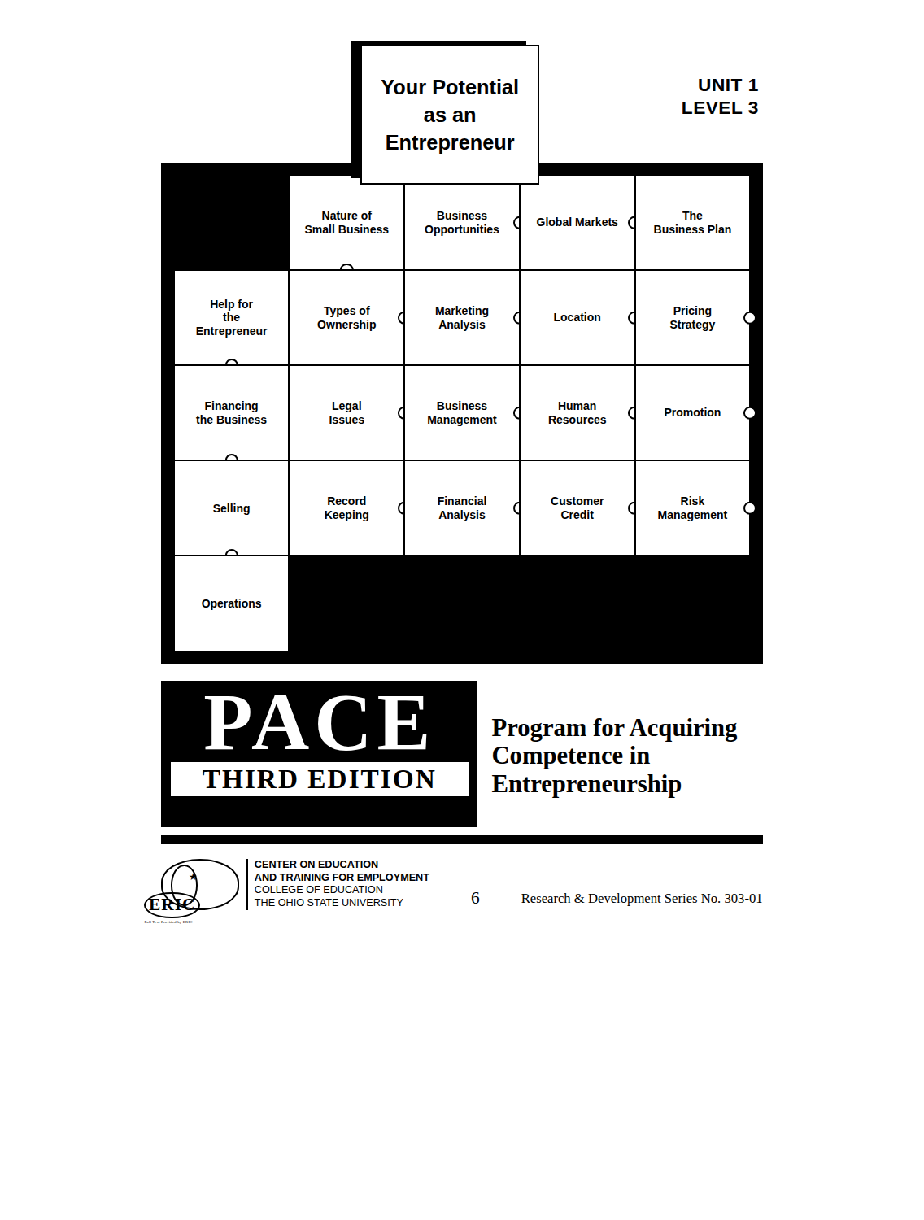Your Potential
as an
Entrepreneur
UNIT 1
LEVEL 3
Nature of
Small Business
Business
Opportunities
Global Markets
The
Business Plan
Help for
the
Entrepreneur
Types of
Ownership
Marketing
Analysis
Location
Pricing
Strategy
Financing
the Business
Legal
Issues
Business
Management
Human
Resources
Promotion
Selling
Record
Keeping
Financial
Analysis
Customer
Credit
Risk
Management
Operations
PACE
THIRD EDITION
Program for Acquiring
Competence in
Entrepreneurship
CENTER ON EDUCATION
AND TRAINING FOR EMPLOYMENT
COLLEGE OF EDUCATION
THE OHIO STATE UNIVERSITY
6
Research & Development Series No. 303-01
ERIC
Full Text Provided by ERIC